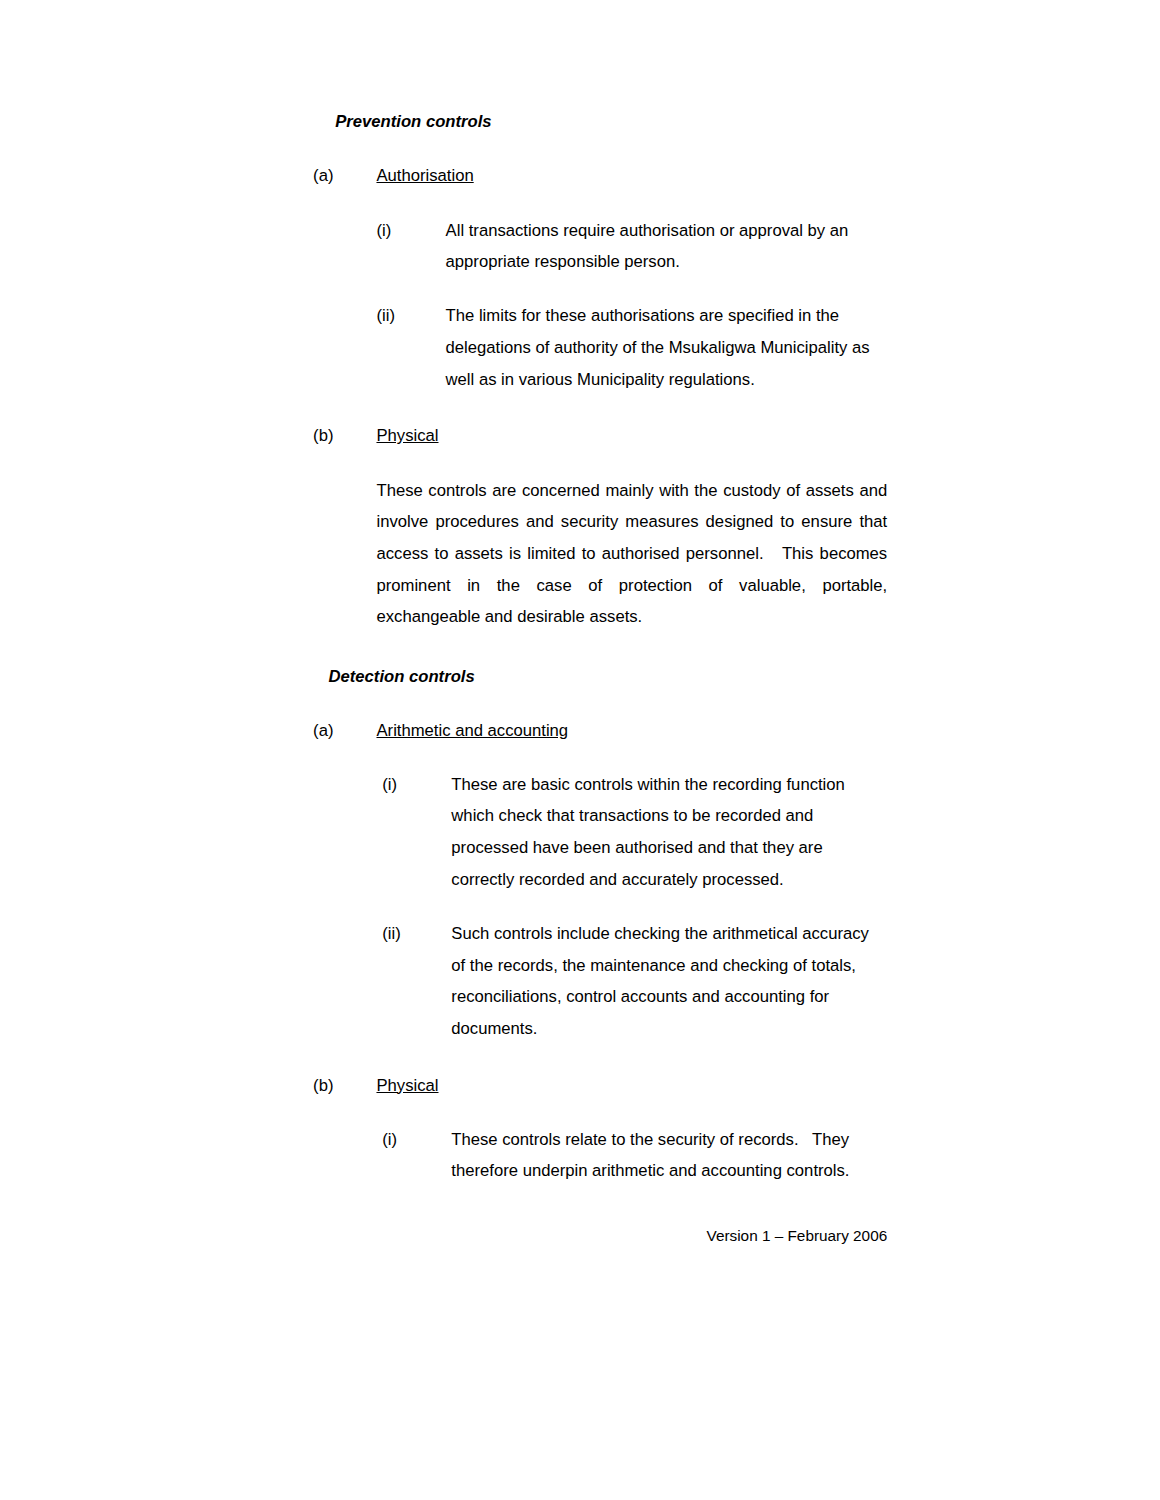Prevention controls
(a) Authorisation
(i) All transactions require authorisation or approval by an appropriate responsible person.
(ii) The limits for these authorisations are specified in the delegations of authority of the Msukaligwa Municipality as well as in various Municipality regulations.
(b) Physical
These controls are concerned mainly with the custody of assets and involve procedures and security measures designed to ensure that access to assets is limited to authorised personnel. This becomes prominent in the case of protection of valuable, portable, exchangeable and desirable assets.
Detection controls
(a) Arithmetic and accounting
(i) These are basic controls within the recording function which check that transactions to be recorded and processed have been authorised and that they are correctly recorded and accurately processed.
(ii) Such controls include checking the arithmetical accuracy of the records, the maintenance and checking of totals, reconciliations, control accounts and accounting for documents.
(b) Physical
(i) These controls relate to the security of records. They therefore underpin arithmetic and accounting controls.
Version 1 – February 2006